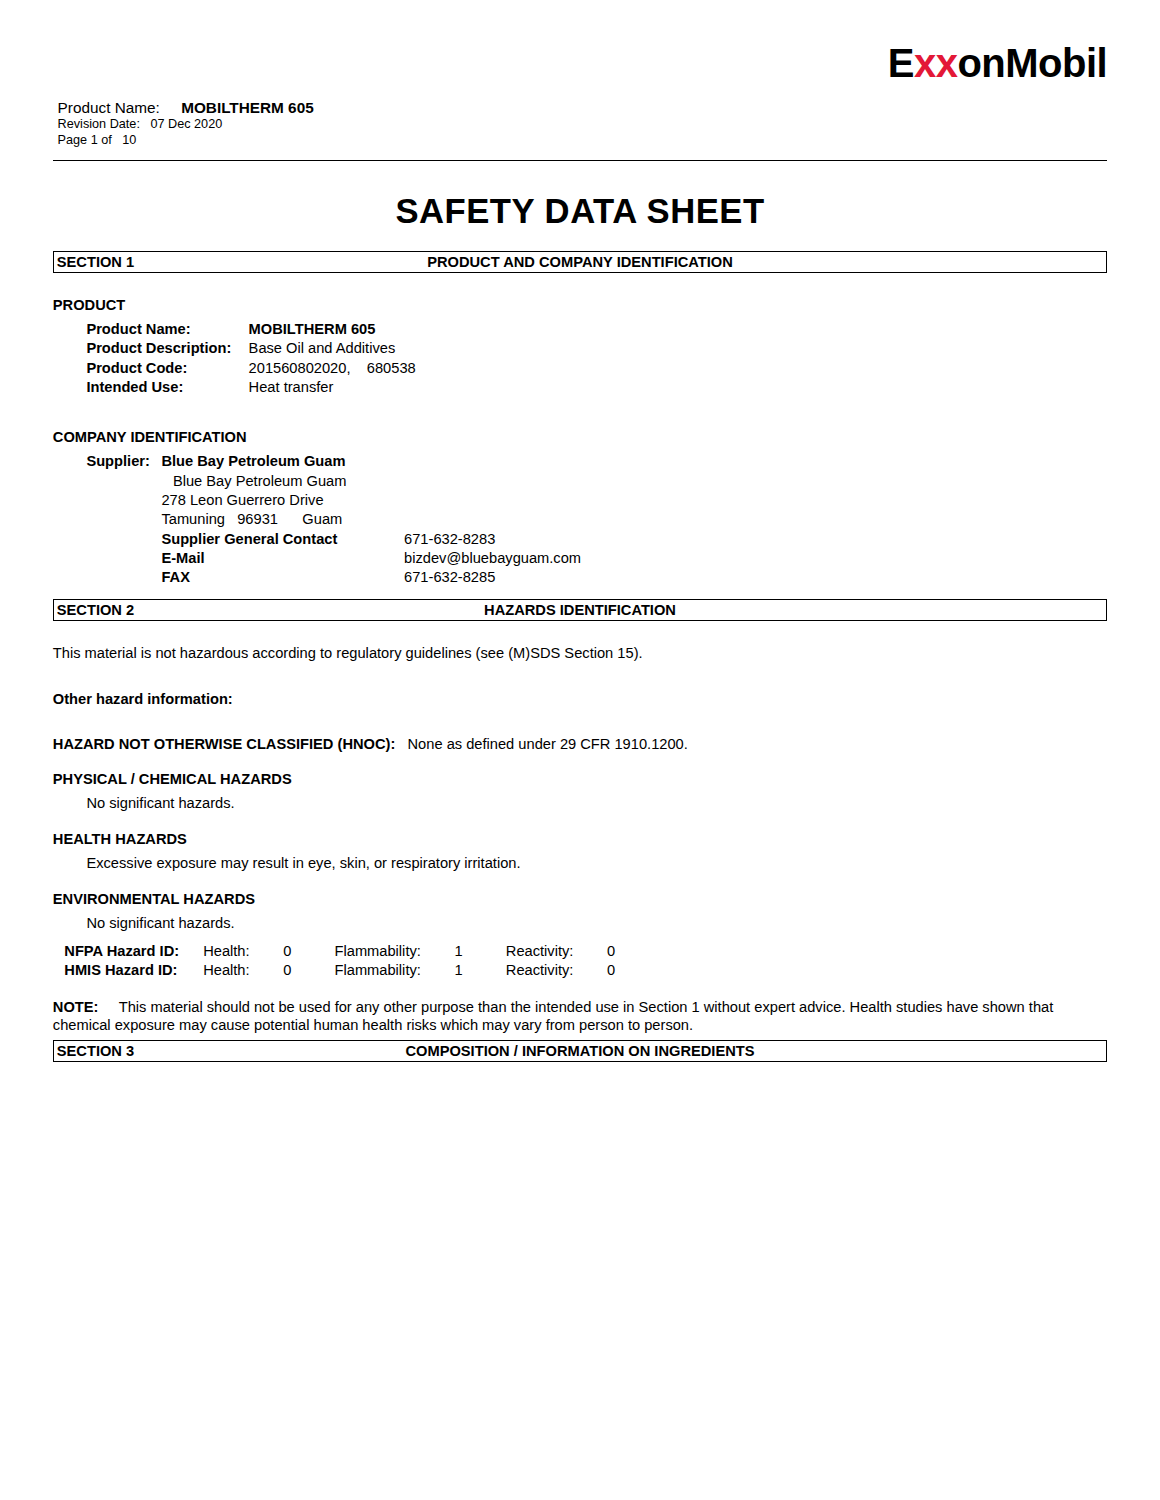ExxonMobil
Product Name: MOBILTHERM 605
Revision Date: 07 Dec 2020
Page 1 of 10
SAFETY DATA SHEET
| SECTION 1 | PRODUCT AND COMPANY IDENTIFICATION | |
PRODUCT
| Product Name: | MOBILTHERM 605 |
| Product Description: | Base Oil and Additives |
| Product Code: | 201560802020, 680538 |
| Intended Use: | Heat transfer |
COMPANY IDENTIFICATION
| Supplier: | Blue Bay Petroleum Guam | |
| | Blue Bay Petroleum Guam | |
| | 278 Leon Guerrero Drive | |
| | Tamuning 96931 Guam | |
| | Supplier General Contact | 671-632-8283 |
| | E-Mail | bizdev@bluebayguam.com |
| | FAX | 671-632-8285 |
| SECTION 2 | HAZARDS IDENTIFICATION | |
This material is not hazardous according to regulatory guidelines (see (M)SDS Section 15).
Other hazard information:
HAZARD NOT OTHERWISE CLASSIFIED (HNOC): None as defined under 29 CFR 1910.1200.
PHYSICAL / CHEMICAL HAZARDS
No significant hazards.
HEALTH HAZARDS
Excessive exposure may result in eye, skin, or respiratory irritation.
ENVIRONMENTAL HAZARDS
No significant hazards.
| NFPA Hazard ID: | Health: | 0 | Flammability: | 1 | Reactivity: | 0 |
| HMIS Hazard ID: | Health: | 0 | Flammability: | 1 | Reactivity: | 0 |
NOTE: This material should not be used for any other purpose than the intended use in Section 1 without expert advice. Health studies have shown that chemical exposure may cause potential human health risks which may vary from person to person.
| SECTION 3 | COMPOSITION / INFORMATION ON INGREDIENTS | |